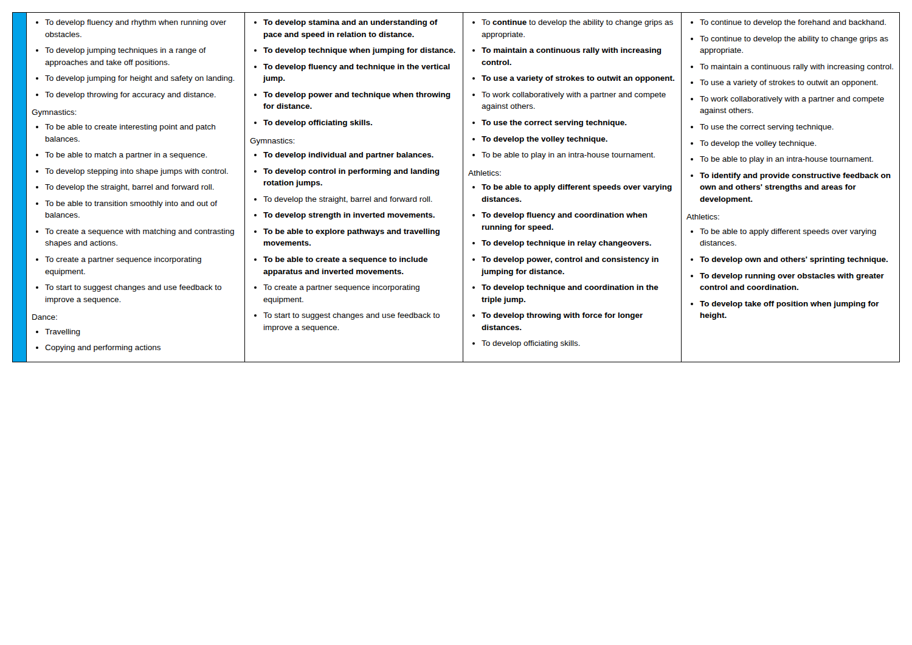| | To develop fluency and rhythm when running over obstacles. To develop jumping techniques in a range of approaches and take off positions. To develop jumping for height and safety on landing. To develop throwing for accuracy and distance. Gymnastics: To be able to create interesting point and patch balances. To be able to match a partner in a sequence. To develop stepping into shape jumps with control. To develop the straight, barrel and forward roll. To be able to transition smoothly into and out of balances. To create a sequence with matching and contrasting shapes and actions. To create a partner sequence incorporating equipment. To start to suggest changes and use feedback to improve a sequence. Dance: Travelling Copying and performing actions | To develop stamina and an understanding of pace and speed in relation to distance. To develop technique when jumping for distance. To develop fluency and technique in the vertical jump. To develop power and technique when throwing for distance. To develop officiating skills. Gymnastics: To develop individual and partner balances. To develop control in performing and landing rotation jumps. To develop the straight, barrel and forward roll. To develop strength in inverted movements. To be able to explore pathways and travelling movements. To be able to create a sequence to include apparatus and inverted movements. To create a partner sequence incorporating equipment. To start to suggest changes and use feedback to improve a sequence. | To continue to develop the ability to change grips as appropriate. To maintain a continuous rally with increasing control. To use a variety of strokes to outwit an opponent. To work collaboratively with a partner and compete against others. To use the correct serving technique. To develop the volley technique. To be able to play in an intra-house tournament. Athletics: To be able to apply different speeds over varying distances. To develop fluency and coordination when running for speed. To develop technique in relay changeovers. To develop power, control and consistency in jumping for distance. To develop technique and coordination in the triple jump. To develop throwing with force for longer distances. To develop officiating skills. | To continue to develop the forehand and backhand. To continue to develop the ability to change grips as appropriate. To maintain a continuous rally with increasing control. To use a variety of strokes to outwit an opponent. To work collaboratively with a partner and compete against others. To use the correct serving technique. To develop the volley technique. To be able to play in an intra-house tournament. To identify and provide constructive feedback on own and others' strengths and areas for development. Athletics: To be able to apply different speeds over varying distances. To develop own and others' sprinting technique. To develop running over obstacles with greater control and coordination. To develop take off position when jumping for height. |